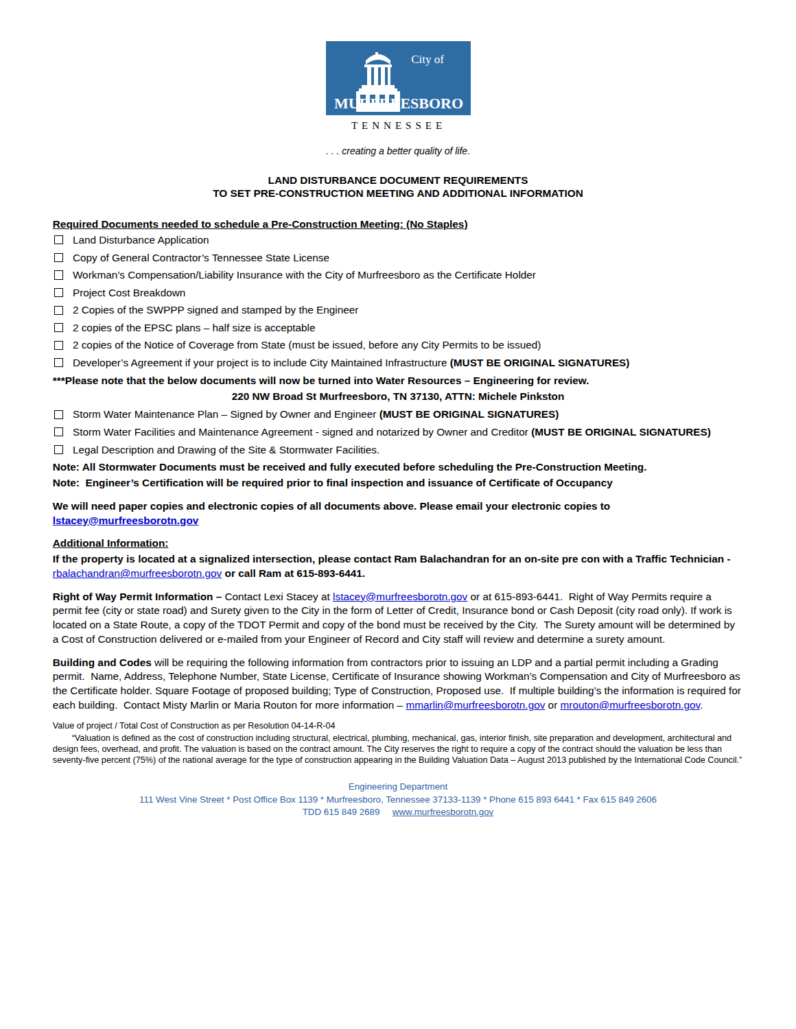City of MURFREESBORO TENNESSEE
. . . creating a better quality of life.
LAND DISTURBANCE DOCUMENT REQUIREMENTS
TO SET PRE-CONSTRUCTION MEETING AND ADDITIONAL INFORMATION
Required Documents needed to schedule a Pre-Construction Meeting: (No Staples)
Land Disturbance Application
Copy of General Contractor’s Tennessee State License
Workman’s Compensation/Liability Insurance with the City of Murfreesboro as the Certificate Holder
Project Cost Breakdown
2 Copies of the SWPPP signed and stamped by the Engineer
2 copies of the EPSC plans – half size is acceptable
2 copies of the Notice of Coverage from State (must be issued, before any City Permits to be issued)
Developer’s Agreement if your project is to include City Maintained Infrastructure (MUST BE ORIGINAL SIGNATURES)
***Please note that the below documents will now be turned into Water Resources – Engineering for review.
220 NW Broad St Murfreesboro, TN 37130, ATTN: Michele Pinkston
Storm Water Maintenance Plan – Signed by Owner and Engineer (MUST BE ORIGINAL SIGNATURES)
Storm Water Facilities and Maintenance Agreement - signed and notarized by Owner and Creditor (MUST BE ORIGINAL SIGNATURES)
Legal Description and Drawing of the Site & Stormwater Facilities.
Note: All Stormwater Documents must be received and fully executed before scheduling the Pre-Construction Meeting.
Note: Engineer’s Certification will be required prior to final inspection and issuance of Certificate of Occupancy
We will need paper copies and electronic copies of all documents above. Please email your electronic copies to
lstacey@murfreesborotn.gov
Additional Information:
If the property is located at a signalized intersection, please contact Ram Balachandran for an on-site pre con with a Traffic Technician - rbalachandran@murfreesborotn.gov or call Ram at 615-893-6441.
Right of Way Permit Information – Contact Lexi Stacey at lstacey@murfreesborotn.gov or at 615-893-6441. Right of Way Permits require a permit fee (city or state road) and Surety given to the City in the form of Letter of Credit, Insurance bond or Cash Deposit (city road only). If work is located on a State Route, a copy of the TDOT Permit and copy of the bond must be received by the City. The Surety amount will be determined by a Cost of Construction delivered or e-mailed from your Engineer of Record and City staff will review and determine a surety amount.
Building and Codes will be requiring the following information from contractors prior to issuing an LDP and a partial permit including a Grading permit. Name, Address, Telephone Number, State License, Certificate of Insurance showing Workman’s Compensation and City of Murfreesboro as the Certificate holder. Square Footage of proposed building; Type of Construction, Proposed use. If multiple building’s the information is required for each building. Contact Misty Marlin or Maria Routon for more information – mmarlin@murfreesborotn.gov or mrouton@murfreesborotn.gov.
Value of project / Total Cost of Construction as per Resolution 04-14-R-04
“Valuation is defined as the cost of construction including structural, electrical, plumbing, mechanical, gas, interior finish, site preparation and development, architectural and design fees, overhead, and profit. The valuation is based on the contract amount. The City reserves the right to require a copy of the contract should the valuation be less than seventy-five percent (75%) of the national average for the type of construction appearing in the Building Valuation Data – August 2013 published by the International Code Council.”
Engineering Department
111 West Vine Street * Post Office Box 1139 * Murfreesboro, Tennessee 37133-1139 * Phone 615 893 6441 * Fax 615 849 2606
TDD 615 849 2689 www.murfreesborotn.gov